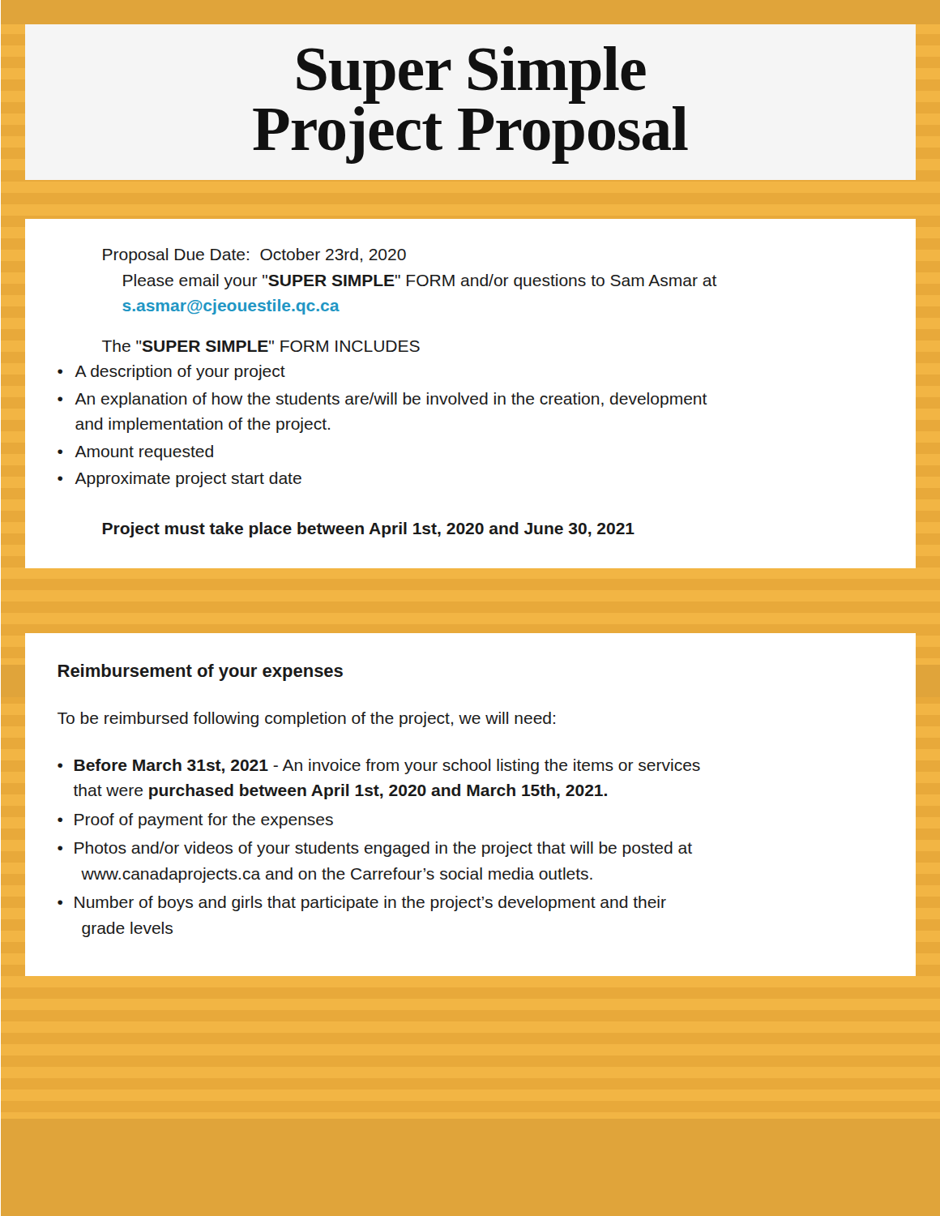Super Simple
Project Proposal
Proposal Due Date: October 23rd, 2020
Please email your "SUPER SIMPLE" FORM and/or questions to Sam Asmar at
s.asmar@cjeouestile.qc.ca
The "SUPER SIMPLE" FORM INCLUDES
A description of your project
An explanation of how the students are/will be involved in the creation, development
and implementation of the project.
Amount requested
Approximate project start date
Project must take place between April 1st, 2020 and June 30, 2021
Reimbursement of your expenses
To be reimbursed following completion of the project, we will need:
Before March 31st, 2021 - An invoice from your school listing the items or services that were purchased between April 1st, 2020 and March 15th, 2021.
Proof of payment for the expenses
Photos and/or videos of your students engaged in the project that will be posted at www.canadaprojects.ca and on the Carrefour’s social media outlets.
Number of boys and girls that participate in the project’s development and their grade levels